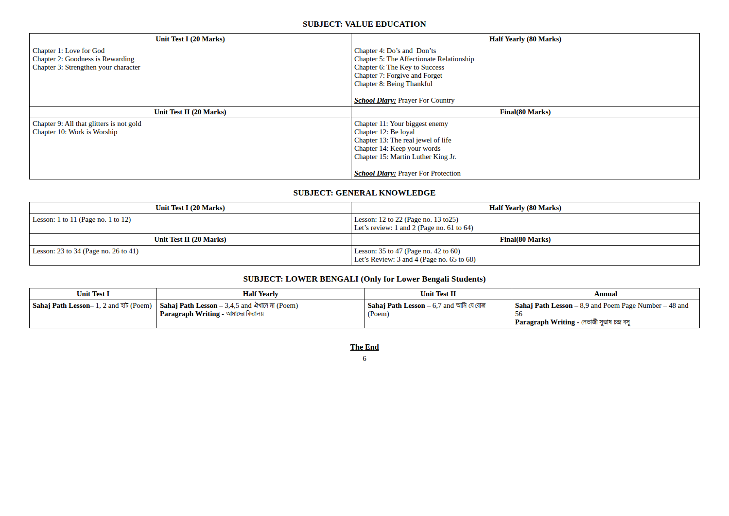SUBJECT: VALUE EDUCATION
| Unit Test I (20 Marks) | Half Yearly (80 Marks) |
| --- | --- |
| Chapter 1: Love for God Chapter 2: Goodness is Rewarding Chapter 3: Strengthen your character | Chapter 4: Do’s and Don’ts Chapter 5: The Affectionate Relationship Chapter 6: The Key to Success Chapter 7: Forgive and Forget Chapter 8: Being Thankful School Diary: Prayer For Country |
| Unit Test II (20 Marks) | Final(80 Marks) |
| Chapter 9: All that glitters is not gold Chapter 10: Work is Worship | Chapter 11: Your biggest enemy Chapter 12: Be loyal Chapter 13: The real jewel of life Chapter 14: Keep your words Chapter 15: Martin Luther King Jr. School Diary: Prayer For Protection |
SUBJECT: GENERAL KNOWLEDGE
| Unit Test I (20 Marks) | Half Yearly (80 Marks) |
| --- | --- |
| Lesson: 1 to 11 (Page no. 1 to 12) | Lesson: 12 to 22 (Page no. 13 to25) Let’s review: 1 and 2 (Page no. 61 to 64) |
| Unit Test II (20 Marks) | Final(80 Marks) |
| Lesson: 23 to 34 (Page no. 26 to 41) | Lesson: 35 to 47 (Page no. 42 to 60) Let’s Review: 3 and 4 (Page no. 65 to 68) |
SUBJECT: LOWER BENGALI (Only for Lower Bengali Students)
| Unit Test I | Half Yearly | Unit Test II | Annual |
| --- | --- | --- | --- |
| Sahaj Path Lesson– 1, 2 and হাট (Poem) | Sahaj Path Lesson – 3,4,5 and ঐখানে মা (Poem) Paragraph Writing - আমাদের বিদ্যালয় | Sahaj Path Lesson – 6,7 and আমি যে রোজ (Poem) | Sahaj Path Lesson – 8,9 and Poem Page Number – 48 and 56 Paragraph Writing - নেতাজী সুভাষ চন্দ্র বসু |
The End
6